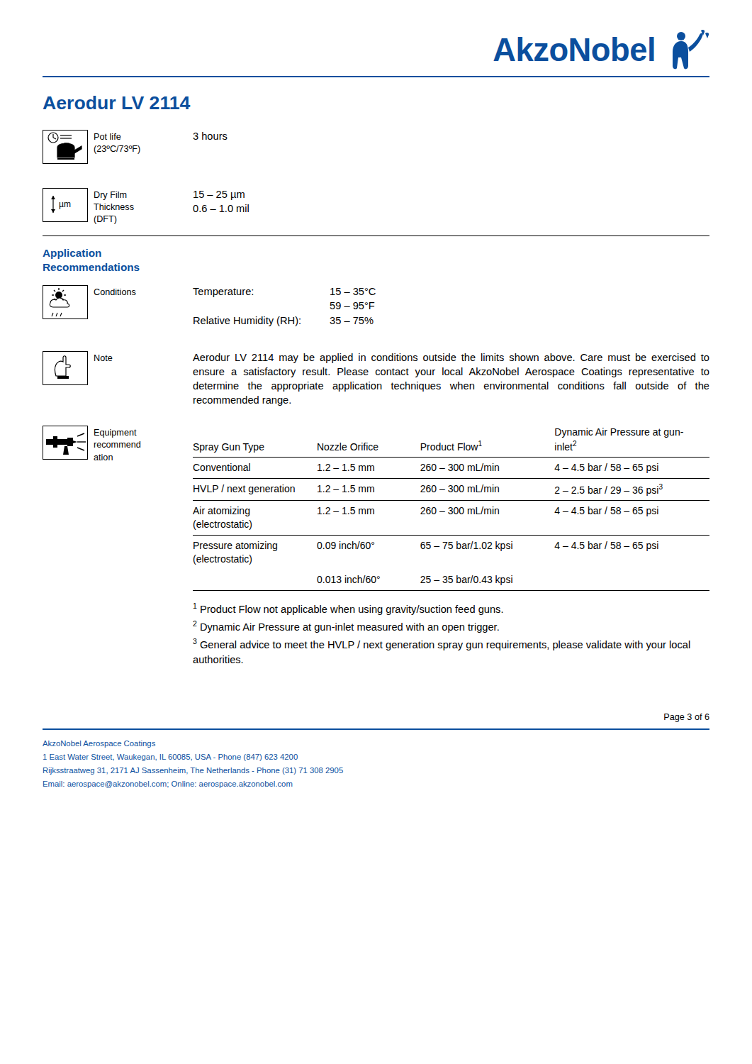AkzoNobel
Aerodur LV 2114
Pot life
(23ºC/73ºF)
3 hours
µm
Dry Film
Thickness
(DFT)
15 – 25 µm
0.6 – 1.0 mil
Application
Recommendations
Conditions
| Temperature: | 15 – 35°C 59 – 95°F |
| Relative Humidity (RH): | 35 – 75% |
Note
Aerodur LV 2114 may be applied in conditions outside the limits shown above. Care must be exercised to ensure a satisfactory result. Please contact your local AkzoNobel Aerospace Coatings representative to determine the appropriate application techniques when environmental conditions fall outside of the recommended range.
Equipment
recommend
ation
| Spray Gun Type | Nozzle Orifice | Product Flow 1 | Dynamic Air Pressure at gun-inlet 2 |
| --- | --- | --- | --- |
| Conventional | 1.2 – 1.5 mm | 260 – 300 mL/min | 4 – 4.5 bar / 58 – 65 psi |
| HVLP / next generation | 1.2 – 1.5 mm | 260 – 300 mL/min | 2 – 2.5 bar / 29 – 36 psi 3 |
| Air atomizing (electrostatic) | 1.2 – 1.5 mm | 260 – 300 mL/min | 4 – 4.5 bar / 58 – 65 psi |
| Pressure atomizing (electrostatic) | 0.09 inch/60° | 65 – 75 bar/1.02 kpsi | 4 – 4.5 bar / 58 – 65 psi |
| | 0.013 inch/60° | 25 – 35 bar/0.43 kpsi | |
1 Product Flow not applicable when using gravity/suction feed guns.
2 Dynamic Air Pressure at gun-inlet measured with an open trigger.
3 General advice to meet the HVLP / next generation spray gun requirements, please validate with your local authorities.
Page 3 of 6
AkzoNobel Aerospace Coatings
1 East Water Street, Waukegan, IL 60085, USA - Phone (847) 623 4200
Rijksstraatweg 31, 2171 AJ Sassenheim, The Netherlands - Phone (31) 71 308 2905
Email: aerospace@akzonobel.com; Online: aerospace.akzonobel.com